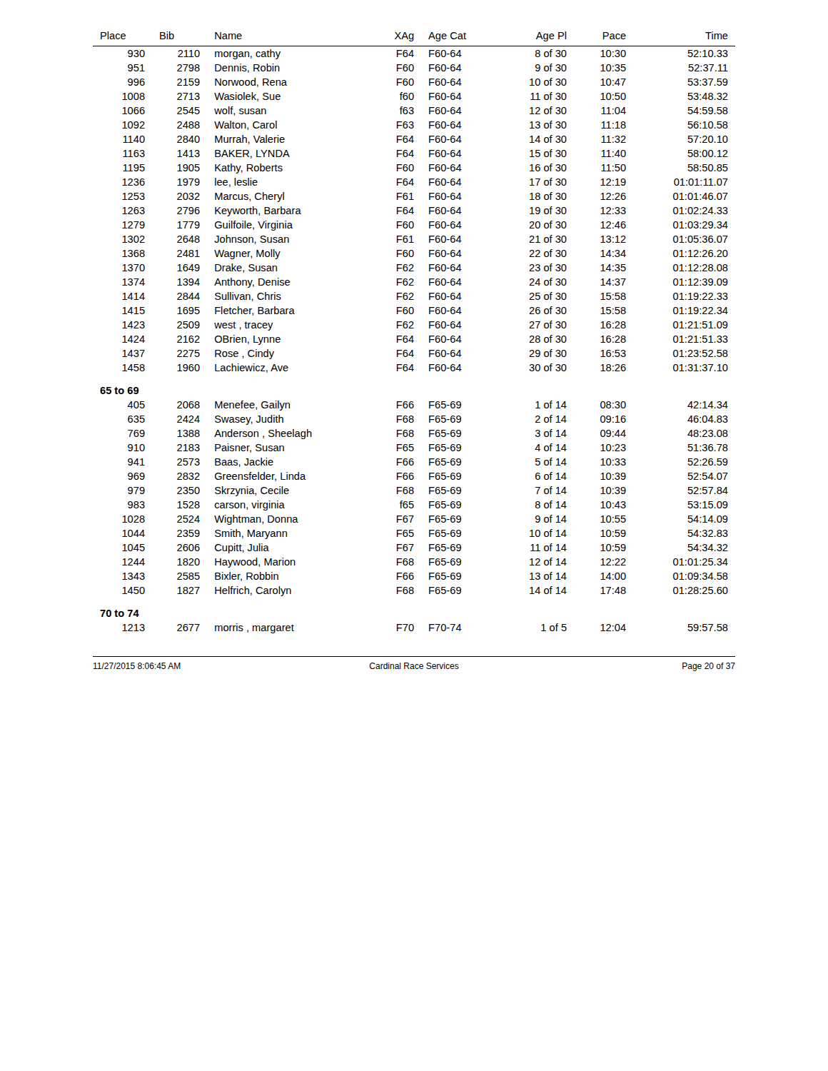| Place | Bib | Name | XAg | Age Cat | Age Pl | Pace | Time |
| --- | --- | --- | --- | --- | --- | --- | --- |
| 930 | 2110 | morgan, cathy | F64 | F60-64 | 8 of 30 | 10:30 | 52:10.33 |
| 951 | 2798 | Dennis, Robin | F60 | F60-64 | 9 of 30 | 10:35 | 52:37.11 |
| 996 | 2159 | Norwood, Rena | F60 | F60-64 | 10 of 30 | 10:47 | 53:37.59 |
| 1008 | 2713 | Wasiolek, Sue | f60 | F60-64 | 11 of 30 | 10:50 | 53:48.32 |
| 1066 | 2545 | wolf, susan | f63 | F60-64 | 12 of 30 | 11:04 | 54:59.58 |
| 1092 | 2488 | Walton, Carol | F63 | F60-64 | 13 of 30 | 11:18 | 56:10.58 |
| 1140 | 2840 | Murrah, Valerie | F64 | F60-64 | 14 of 30 | 11:32 | 57:20.10 |
| 1163 | 1413 | BAKER, LYNDA | F64 | F60-64 | 15 of 30 | 11:40 | 58:00.12 |
| 1195 | 1905 | Kathy, Roberts | F60 | F60-64 | 16 of 30 | 11:50 | 58:50.85 |
| 1236 | 1979 | lee, leslie | F64 | F60-64 | 17 of 30 | 12:19 | 01:01:11.07 |
| 1253 | 2032 | Marcus, Cheryl | F61 | F60-64 | 18 of 30 | 12:26 | 01:01:46.07 |
| 1263 | 2796 | Keyworth, Barbara | F64 | F60-64 | 19 of 30 | 12:33 | 01:02:24.33 |
| 1279 | 1779 | Guilfoile, Virginia | F60 | F60-64 | 20 of 30 | 12:46 | 01:03:29.34 |
| 1302 | 2648 | Johnson, Susan | F61 | F60-64 | 21 of 30 | 13:12 | 01:05:36.07 |
| 1368 | 2481 | Wagner, Molly | F60 | F60-64 | 22 of 30 | 14:34 | 01:12:26.20 |
| 1370 | 1649 | Drake, Susan | F62 | F60-64 | 23 of 30 | 14:35 | 01:12:28.08 |
| 1374 | 1394 | Anthony, Denise | F62 | F60-64 | 24 of 30 | 14:37 | 01:12:39.09 |
| 1414 | 2844 | Sullivan, Chris | F62 | F60-64 | 25 of 30 | 15:58 | 01:19:22.33 |
| 1415 | 1695 | Fletcher, Barbara | F60 | F60-64 | 26 of 30 | 15:58 | 01:19:22.34 |
| 1423 | 2509 | west , tracey | F62 | F60-64 | 27 of 30 | 16:28 | 01:21:51.09 |
| 1424 | 2162 | OBrien, Lynne | F64 | F60-64 | 28 of 30 | 16:28 | 01:21:51.33 |
| 1437 | 2275 | Rose , Cindy | F64 | F60-64 | 29 of 30 | 16:53 | 01:23:52.58 |
| 1458 | 1960 | Lachiewicz, Ave | F64 | F60-64 | 30 of 30 | 18:26 | 01:31:37.10 |
| 65 to 69 |
| 405 | 2068 | Menefee, Gailyn | F66 | F65-69 | 1 of 14 | 08:30 | 42:14.34 |
| 635 | 2424 | Swasey, Judith | F68 | F65-69 | 2 of 14 | 09:16 | 46:04.83 |
| 769 | 1388 | Anderson , Sheelagh | F68 | F65-69 | 3 of 14 | 09:44 | 48:23.08 |
| 910 | 2183 | Paisner, Susan | F65 | F65-69 | 4 of 14 | 10:23 | 51:36.78 |
| 941 | 2573 | Baas, Jackie | F66 | F65-69 | 5 of 14 | 10:33 | 52:26.59 |
| 969 | 2832 | Greensfelder, Linda | F66 | F65-69 | 6 of 14 | 10:39 | 52:54.07 |
| 979 | 2350 | Skrzynia, Cecile | F68 | F65-69 | 7 of 14 | 10:39 | 52:57.84 |
| 983 | 1528 | carson, virginia | f65 | F65-69 | 8 of 14 | 10:43 | 53:15.09 |
| 1028 | 2524 | Wightman, Donna | F67 | F65-69 | 9 of 14 | 10:55 | 54:14.09 |
| 1044 | 2359 | Smith, Maryann | F65 | F65-69 | 10 of 14 | 10:59 | 54:32.83 |
| 1045 | 2606 | Cupitt, Julia | F67 | F65-69 | 11 of 14 | 10:59 | 54:34.32 |
| 1244 | 1820 | Haywood, Marion | F68 | F65-69 | 12 of 14 | 12:22 | 01:01:25.34 |
| 1343 | 2585 | Bixler, Robbin | F66 | F65-69 | 13 of 14 | 14:00 | 01:09:34.58 |
| 1450 | 1827 | Helfrich, Carolyn | F68 | F65-69 | 14 of 14 | 17:48 | 01:28:25.60 |
| 70 to 74 |
| 1213 | 2677 | morris , margaret | F70 | F70-74 | 1 of 5 | 12:04 | 59:57.58 |
11/27/2015 8:06:45 AM
Cardinal Race Services
Page 20 of 37